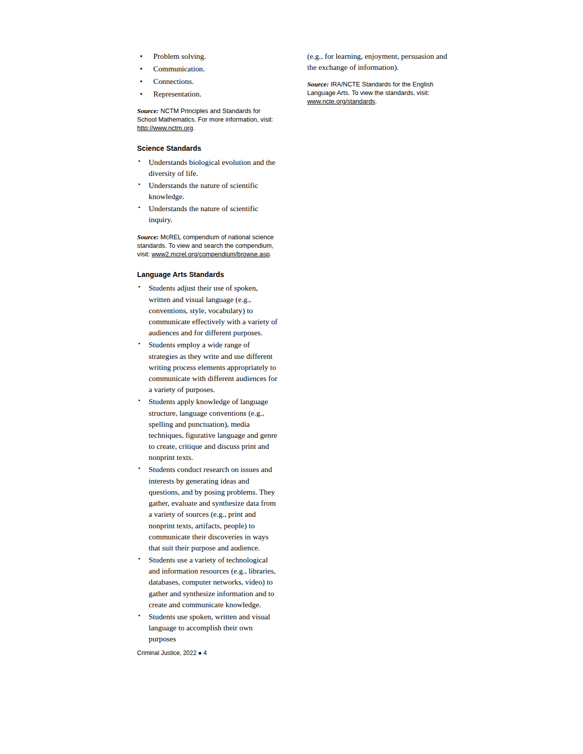Problem solving.
Communication.
Connections.
Representation.
Source: NCTM Principles and Standards for School Mathematics. For more information, visit: http://www.nctm.org.
Science Standards
Understands biological evolution and the diversity of life.
Understands the nature of scientific knowledge.
Understands the nature of scientific inquiry.
Source: McREL compendium of national science standards. To view and search the compendium, visit: www2.mcrel.org/compendium/browse.asp.
Language Arts Standards
Students adjust their use of spoken, written and visual language (e.g., conventions, style, vocabulary) to communicate effectively with a variety of audiences and for different purposes.
Students employ a wide range of strategies as they write and use different writing process elements appropriately to communicate with different audiences for a variety of purposes.
Students apply knowledge of language structure, language conventions (e.g., spelling and punctuation), media techniques, figurative language and genre to create, critique and discuss print and nonprint texts.
Students conduct research on issues and interests by generating ideas and questions, and by posing problems. They gather, evaluate and synthesize data from a variety of sources (e.g., print and nonprint texts, artifacts, people) to communicate their discoveries in ways that suit their purpose and audience.
Students use a variety of technological and information resources (e.g., libraries, databases, computer networks, video) to gather and synthesize information and to create and communicate knowledge.
Students use spoken, written and visual language to accomplish their own purposes
(e.g., for learning, enjoyment, persuasion and the exchange of information).
Source: IRA/NCTE Standards for the English Language Arts. To view the standards, visit: www.ncte.org/standards.
Criminal Justice, 2022 ● 4